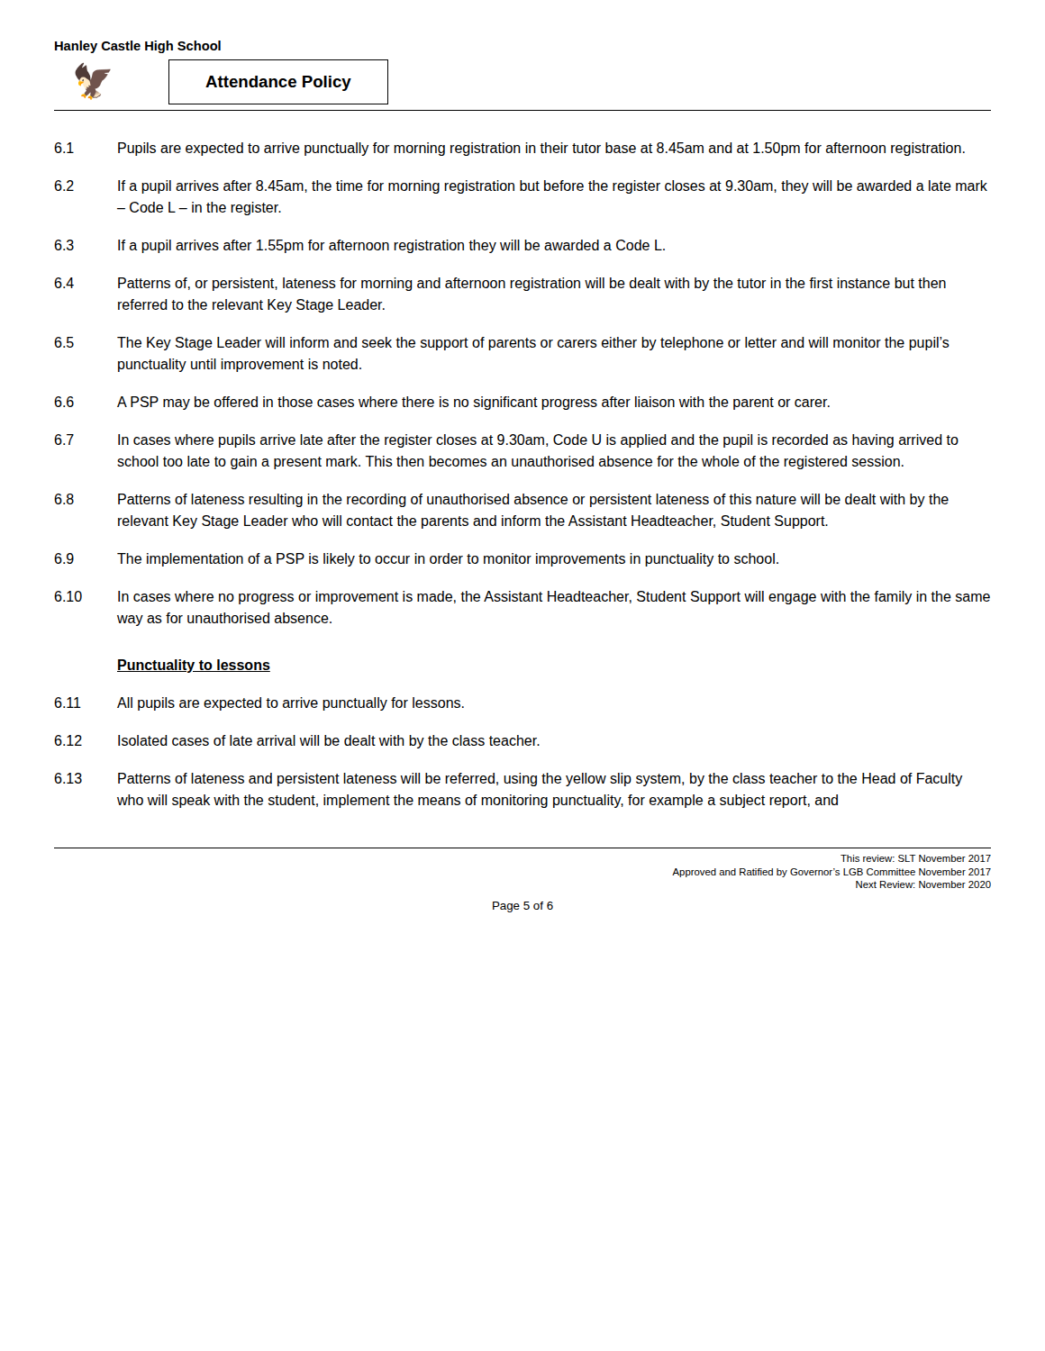Hanley Castle High School
🦅
Attendance Policy
6.1
Pupils are expected to arrive punctually for morning registration in their tutor base at 8.45am and at 1.50pm for afternoon registration.
6.2
If a pupil arrives after 8.45am, the time for morning registration but before the register closes at 9.30am, they will be awarded a late mark – Code L – in the register.
6.3
If a pupil arrives after 1.55pm for afternoon registration they will be awarded a Code L.
6.4
Patterns of, or persistent, lateness for morning and afternoon registration will be dealt with by the tutor in the first instance but then referred to the relevant Key Stage Leader.
6.5
The Key Stage Leader will inform and seek the support of parents or carers either by telephone or letter and will monitor the pupil’s punctuality until improvement is noted.
6.6
A PSP may be offered in those cases where there is no significant progress after liaison with the parent or carer.
6.7
In cases where pupils arrive late after the register closes at 9.30am, Code U is applied and the pupil is recorded as having arrived to school too late to gain a present mark. This then becomes an unauthorised absence for the whole of the registered session.
6.8
Patterns of lateness resulting in the recording of unauthorised absence or persistent lateness of this nature will be dealt with by the relevant Key Stage Leader who will contact the parents and inform the Assistant Headteacher, Student Support.
6.9
The implementation of a PSP is likely to occur in order to monitor improvements in punctuality to school.
6.10
In cases where no progress or improvement is made, the Assistant Headteacher, Student Support will engage with the family in the same way as for unauthorised absence.
Punctuality to lessons
6.11
All pupils are expected to arrive punctually for lessons.
6.12
Isolated cases of late arrival will be dealt with by the class teacher.
6.13
Patterns of lateness and persistent lateness will be referred, using the yellow slip system, by the class teacher to the Head of Faculty who will speak with the student, implement the means of monitoring punctuality, for example a subject report, and
This review: SLT November 2017
Approved and Ratified by Governor’s LGB Committee November 2017
Next Review: November 2020
Page 5 of 6